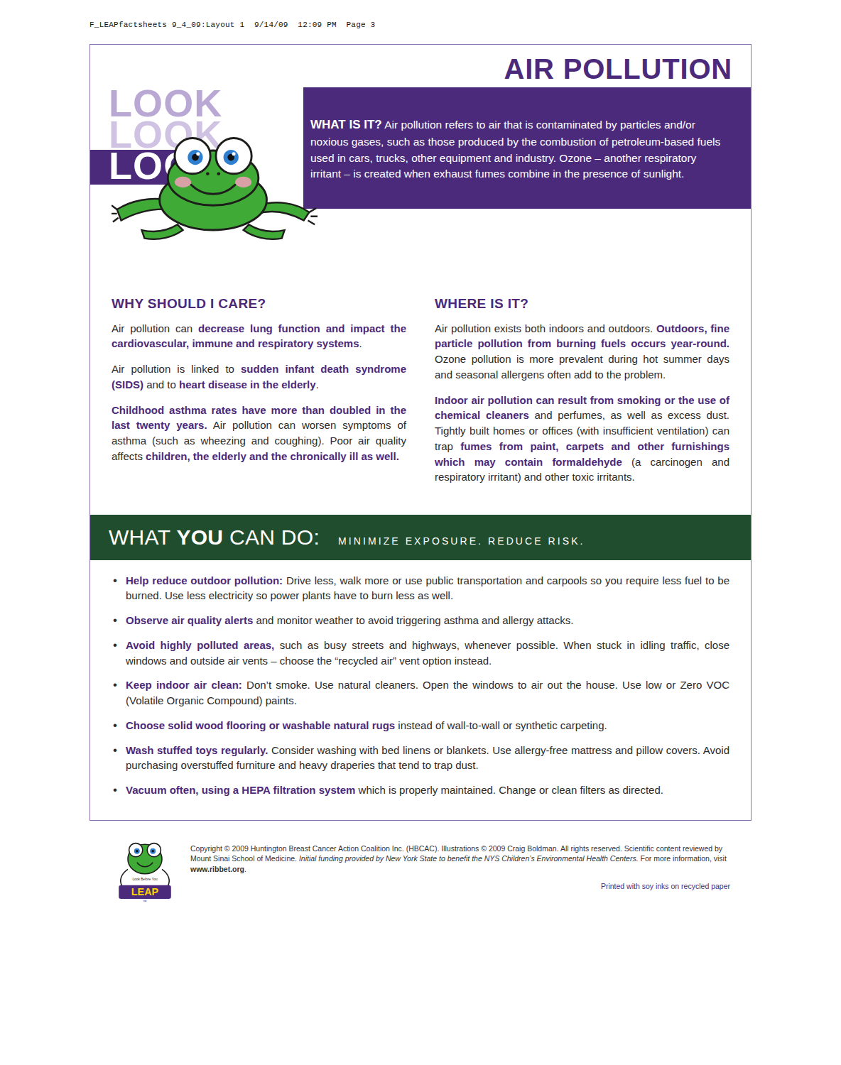F_LEAPfactsheets 9_4_09:Layout 1 9/14/09 12:09 PM Page 3
AIR POLLUTION
LOOK
LOOK
LOOK
WHAT IS IT? Air pollution refers to air that is contaminated by particles and/or noxious gases, such as those produced by the combustion of petroleum-based fuels used in cars, trucks, other equipment and industry. Ozone – another respiratory irritant – is created when exhaust fumes combine in the presence of sunlight.
Why should I care?
Air pollution can decrease lung function and impact the cardiovascular, immune and respiratory systems.
Air pollution is linked to sudden infant death syndrome (SIDS) and to heart disease in the elderly.
Childhood asthma rates have more than doubled in the last twenty years. Air pollution can worsen symptoms of asthma (such as wheezing and coughing). Poor air quality affects children, the elderly and the chronically ill as well.
Where is it?
Air pollution exists both indoors and outdoors. Outdoors, fine particle pollution from burning fuels occurs year-round. Ozone pollution is more prevalent during hot summer days and seasonal allergens often add to the problem.
Indoor air pollution can result from smoking or the use of chemical cleaners and perfumes, as well as excess dust. Tightly built homes or offices (with insufficient ventilation) can trap fumes from paint, carpets and other furnishings which may contain formaldehyde (a carcinogen and respiratory irritant) and other toxic irritants.
WHAT YOU CAN DO: Minimize exposure. Reduce risk.
Help reduce outdoor pollution: Drive less, walk more or use public transportation and carpools so you require less fuel to be burned. Use less electricity so power plants have to burn less as well.
Observe air quality alerts and monitor weather to avoid triggering asthma and allergy attacks.
Avoid highly polluted areas, such as busy streets and highways, whenever possible. When stuck in idling traffic, close windows and outside air vents – choose the “recycled air” vent option instead.
Keep indoor air clean: Don’t smoke. Use natural cleaners. Open the windows to air out the house. Use low or Zero VOC (Volatile Organic Compound) paints.
Choose solid wood flooring or washable natural rugs instead of wall-to-wall or synthetic carpeting.
Wash stuffed toys regularly. Consider washing with bed linens or blankets. Use allergy-free mattress and pillow covers. Avoid purchasing overstuffed furniture and heavy draperies that tend to trap dust.
Vacuum often, using a HEPA filtration system which is properly maintained. Change or clean filters as directed.
LEAP ™ Look Before You
Copyright © 2009 Huntington Breast Cancer Action Coalition Inc. (HBCAC). Illustrations © 2009 Craig Boldman. All rights reserved. Scientific content reviewed by Mount Sinai School of Medicine. Initial funding provided by New York State to benefit the NYS Children’s Environmental Health Centers. For more information, visit www.ribbet.org.
Printed with soy inks on recycled paper